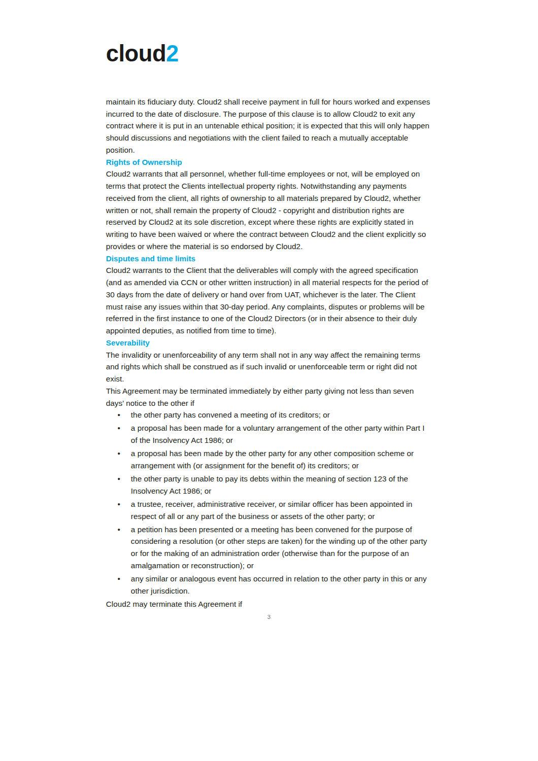cloud2
maintain its fiduciary duty. Cloud2 shall receive payment in full for hours worked and expenses incurred to the date of disclosure. The purpose of this clause is to allow Cloud2 to exit any contract where it is put in an untenable ethical position; it is expected that this will only happen should discussions and negotiations with the client failed to reach a mutually acceptable position.
Rights of Ownership
Cloud2 warrants that all personnel, whether full-time employees or not, will be employed on terms that protect the Clients intellectual property rights. Notwithstanding any payments received from the client, all rights of ownership to all materials prepared by Cloud2, whether written or not, shall remain the property of Cloud2 - copyright and distribution rights are reserved by Cloud2 at its sole discretion, except where these rights are explicitly stated in writing to have been waived or where the contract between Cloud2 and the client explicitly so provides or where the material is so endorsed by Cloud2.
Disputes and time limits
Cloud2 warrants to the Client that the deliverables will comply with the agreed specification (and as amended via CCN or other written instruction) in all material respects for the period of 30 days from the date of delivery or hand over from UAT, whichever is the later. The Client must raise any issues within that 30-day period. Any complaints, disputes or problems will be referred in the first instance to one of the Cloud2 Directors (or in their absence to their duly appointed deputies, as notified from time to time).
Severability
The invalidity or unenforceability of any term shall not in any way affect the remaining terms and rights which shall be construed as if such invalid or unenforceable term or right did not exist.
This Agreement may be terminated immediately by either party giving not less than seven days’ notice to the other if
the other party has convened a meeting of its creditors; or
a proposal has been made for a voluntary arrangement of the other party within Part I of the Insolvency Act 1986; or
a proposal has been made by the other party for any other composition scheme or arrangement with (or assignment for the benefit of) its creditors; or
the other party is unable to pay its debts within the meaning of section 123 of the Insolvency Act 1986; or
a trustee, receiver, administrative receiver, or similar officer has been appointed in respect of all or any part of the business or assets of the other party; or
a petition has been presented or a meeting has been convened for the purpose of considering a resolution (or other steps are taken) for the winding up of the other party or for the making of an administration order (otherwise than for the purpose of an amalgamation or reconstruction); or
any similar or analogous event has occurred in relation to the other party in this or any other jurisdiction.
Cloud2 may terminate this Agreement if
3